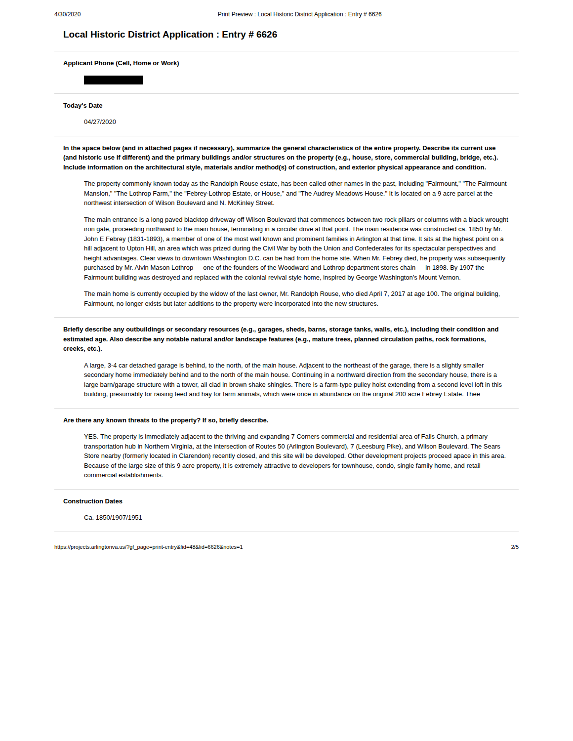4/30/2020 Print Preview : Local Historic District Application : Entry # 6626
Local Historic District Application : Entry # 6626
| Applicant Phone (Cell, Home or Work) |
| Today's Date 04/27/2020 |
| In the space below (and in attached pages if necessary), summarize the general characteristics of the entire property. Describe its current use (and historic use if different) and the primary buildings and/or structures on the property (e.g., house, store, commercial building, bridge, etc.). Include information on the architectural style, materials and/or method(s) of construction, and exterior physical appearance and condition. The property commonly known today as the Randolph Rouse estate, has been called other names in the past, including "Fairmount," "The Fairmount Mansion," "The Lothrop Farm," the "Febrey-Lothrop Estate, or House," and "The Audrey Meadows House." It is located on a 9 acre parcel at the northwest intersection of Wilson Boulevard and N. McKinley Street. The main entrance is a long paved blacktop driveway off Wilson Boulevard that commences between two rock pillars or columns with a black wrought iron gate, proceeding northward to the main house, terminating in a circular drive at that point. The main residence was constructed ca. 1850 by Mr. John E Febrey (1831-1893), a member of one of the most well known and prominent families in Arlington at that time. It sits at the highest point on a hill adjacent to Upton Hill, an area which was prized during the Civil War by both the Union and Confederates for its spectacular perspectives and height advantages. Clear views to downtown Washington D.C. can be had from the home site. When Mr. Febrey died, he property was subsequently purchased by Mr. Alvin Mason Lothrop — one of the founders of the Woodward and Lothrop department stores chain — in 1898. By 1907 the Fairmount building was destroyed and replaced with the colonial revival style home, inspired by George Washington's Mount Vernon. The main home is currently occupied by the widow of the last owner, Mr. Randolph Rouse, who died April 7, 2017 at age 100. The original building, Fairmount, no longer exists but later additions to the property were incorporated into the new structures. |
| Briefly describe any outbuildings or secondary resources (e.g., garages, sheds, barns, storage tanks, walls, etc.), including their condition and estimated age. Also describe any notable natural and/or landscape features (e.g., mature trees, planned circulation paths, rock formations, creeks, etc.). A large, 3-4 car detached garage is behind, to the north, of the main house. Adjacent to the northeast of the garage, there is a slightly smaller secondary home immediately behind and to the north of the main house. Continuing in a northward direction from the secondary house, there is a large barn/garage structure with a tower, all clad in brown shake shingles. There is a farm-type pulley hoist extending from a second level loft in this building, presumably for raising feed and hay for farm animals, which were once in abundance on the original 200 acre Febrey Estate. Thee |
| Are there any known threats to the property? If so, briefly describe. YES. The property is immediately adjacent to the thriving and expanding 7 Corners commercial and residential area of Falls Church, a primary transportation hub in Northern Virginia, at the intersection of Routes 50 (Arlington Boulevard), 7 (Leesburg Pike), and Wilson Boulevard. The Sears Store nearby (formerly located in Clarendon) recently closed, and this site will be developed. Other development projects proceed apace in this area. Because of the large size of this 9 acre property, it is extremely attractive to developers for townhouse, condo, single family home, and retail commercial establishments. |
| Construction Dates Ca. 1850/1907/1951 |
https://projects.arlingtonva.us/?gf_page=print-entry&fid=48&lid=6626&notes=1 2/5